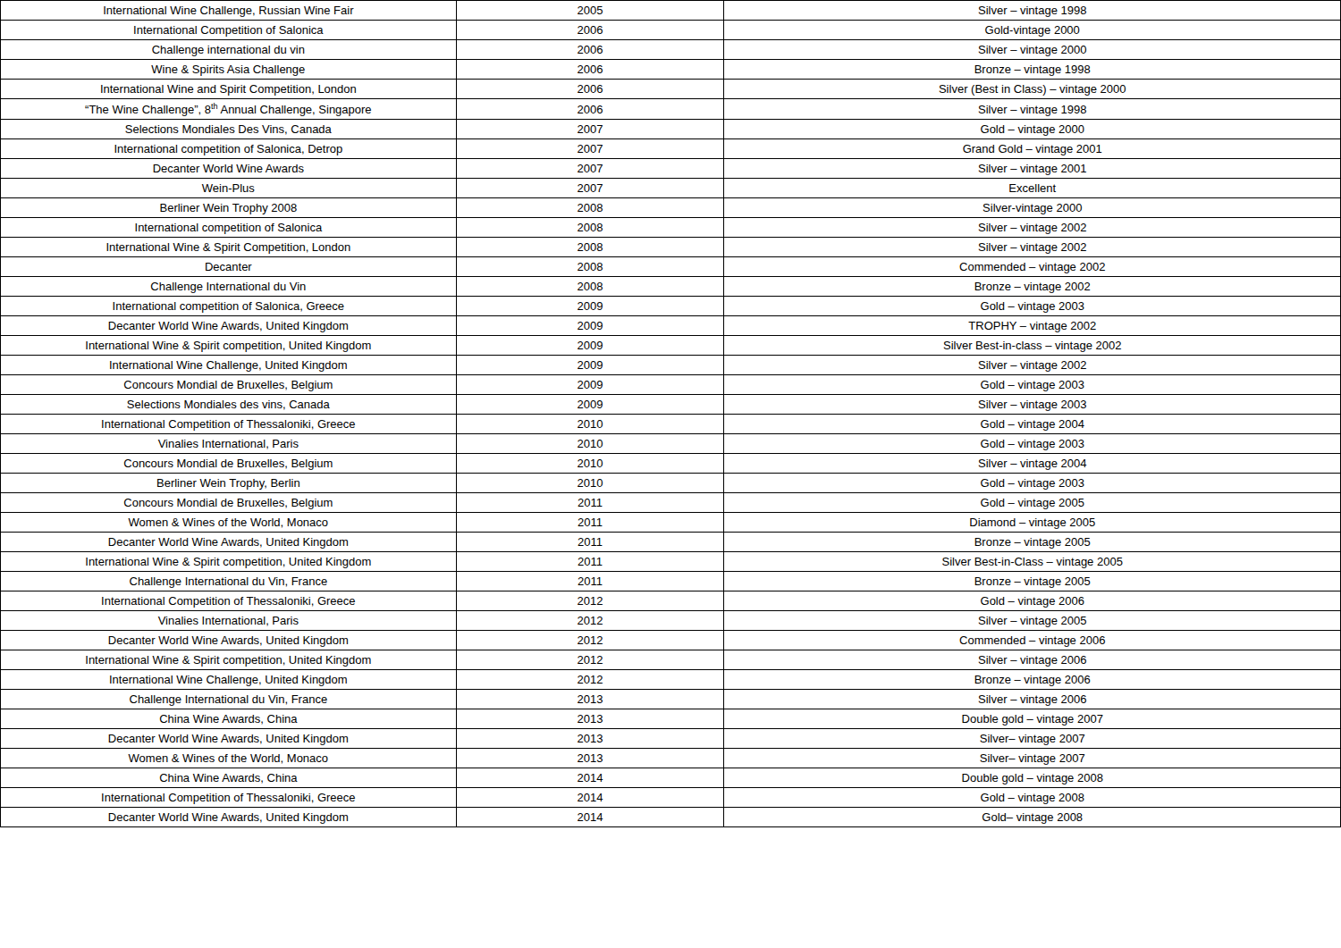| International Wine Challenge, Russian Wine Fair | 2005 | Silver – vintage 1998 |
| International Competition of Salonica | 2006 | Gold-vintage 2000 |
| Challenge international du vin | 2006 | Silver – vintage 2000 |
| Wine & Spirits Asia Challenge | 2006 | Bronze – vintage 1998 |
| International Wine and Spirit Competition, London | 2006 | Silver (Best in Class) – vintage 2000 |
| “The Wine Challenge”, 8 th Annual Challenge, Singapore | 2006 | Silver – vintage 1998 |
| Selections Mondiales Des Vins, Canada | 2007 | Gold – vintage 2000 |
| International competition of Salonica, Detrop | 2007 | Grand Gold – vintage 2001 |
| Decanter World Wine Awards | 2007 | Silver – vintage 2001 |
| Wein-Plus | 2007 | Excellent |
| Berliner Wein Trophy 2008 | 2008 | Silver-vintage 2000 |
| International competition of Salonica | 2008 | Silver – vintage 2002 |
| International Wine & Spirit Competition, London | 2008 | Silver – vintage 2002 |
| Decanter | 2008 | Commended – vintage 2002 |
| Challenge International du Vin | 2008 | Bronze – vintage 2002 |
| International competition of Salonica, Greece | 2009 | Gold – vintage 2003 |
| Decanter World Wine Awards, United Kingdom | 2009 | TROPHY – vintage 2002 |
| International Wine & Spirit competition, United Kingdom | 2009 | Silver Best-in-class – vintage 2002 |
| International Wine Challenge, United Kingdom | 2009 | Silver – vintage 2002 |
| Concours Mondial de Bruxelles, Belgium | 2009 | Gold – vintage 2003 |
| Selections Mondiales des vins, Canada | 2009 | Silver – vintage 2003 |
| International Competition of Thessaloniki, Greece | 2010 | Gold – vintage 2004 |
| Vinalies International, Paris | 2010 | Gold – vintage 2003 |
| Concours Mondial de Bruxelles, Belgium | 2010 | Silver – vintage 2004 |
| Berliner Wein Trophy, Berlin | 2010 | Gold – vintage 2003 |
| Concours Mondial de Bruxelles, Belgium | 2011 | Gold – vintage 2005 |
| Women & Wines of the World, Monaco | 2011 | Diamond – vintage 2005 |
| Decanter World Wine Awards, United Kingdom | 2011 | Bronze – vintage 2005 |
| International Wine & Spirit competition, United Kingdom | 2011 | Silver Best-in-Class – vintage 2005 |
| Challenge International du Vin, France | 2011 | Bronze – vintage 2005 |
| International Competition of Thessaloniki, Greece | 2012 | Gold – vintage 2006 |
| Vinalies International, Paris | 2012 | Silver – vintage 2005 |
| Decanter World Wine Awards, United Kingdom | 2012 | Commended – vintage 2006 |
| International Wine & Spirit competition, United Kingdom | 2012 | Silver – vintage 2006 |
| International Wine Challenge, United Kingdom | 2012 | Bronze – vintage 2006 |
| Challenge International du Vin, France | 2013 | Silver – vintage 2006 |
| China Wine Awards, China | 2013 | Double gold – vintage 2007 |
| Decanter World Wine Awards, United Kingdom | 2013 | Silver– vintage 2007 |
| Women & Wines of the World, Monaco | 2013 | Silver– vintage 2007 |
| China Wine Awards, China | 2014 | Double gold – vintage 2008 |
| International Competition of Thessaloniki, Greece | 2014 | Gold – vintage 2008 |
| Decanter World Wine Awards, United Kingdom | 2014 | Gold– vintage 2008 |